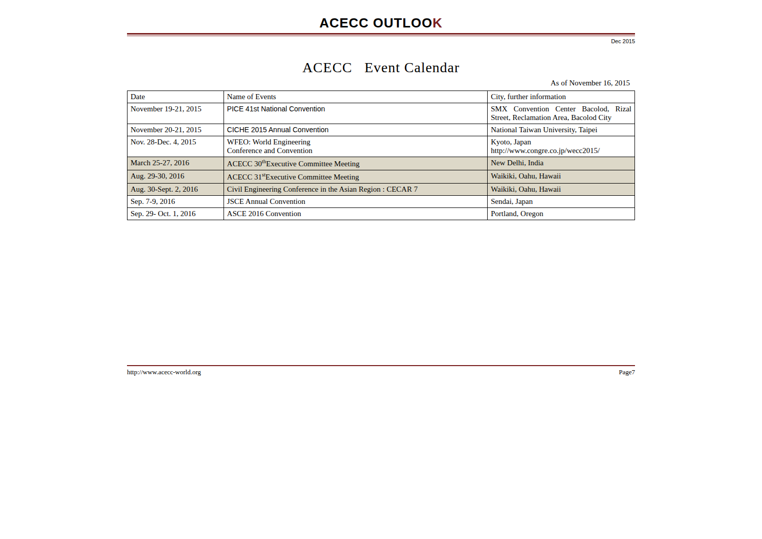ACECC OUTLOOK
Dec 2015
ACECC Event Calendar
As of November 16, 2015
| Date | Name of Events | City, further information |
| --- | --- | --- |
| November 19-21, 2015 | PICE 41st National Convention | SMX Convention Center Bacolod, Rizal Street, Reclamation Area, Bacolod City |
| November 20-21, 2015 | CICHE 2015 Annual Convention | National Taiwan University, Taipei |
| Nov. 28-Dec. 4, 2015 | WFEO: World Engineering Conference and Convention | Kyoto, Japan http://www.congre.co.jp/wecc2015/ |
| March 25-27, 2016 | ACECC 30 th Executive Committee Meeting | New Delhi, India |
| Aug. 29-30, 2016 | ACECC 31 st Executive Committee Meeting | Waikiki, Oahu, Hawaii |
| Aug. 30-Sept. 2, 2016 | Civil Engineering Conference in the Asian Region : CECAR 7 | Waikiki, Oahu, Hawaii |
| Sep. 7-9, 2016 | JSCE Annual Convention | Sendai, Japan |
| Sep. 29- Oct. 1, 2016 | ASCE 2016 Convention | Portland, Oregon |
http://www.acecc-world.org Page7